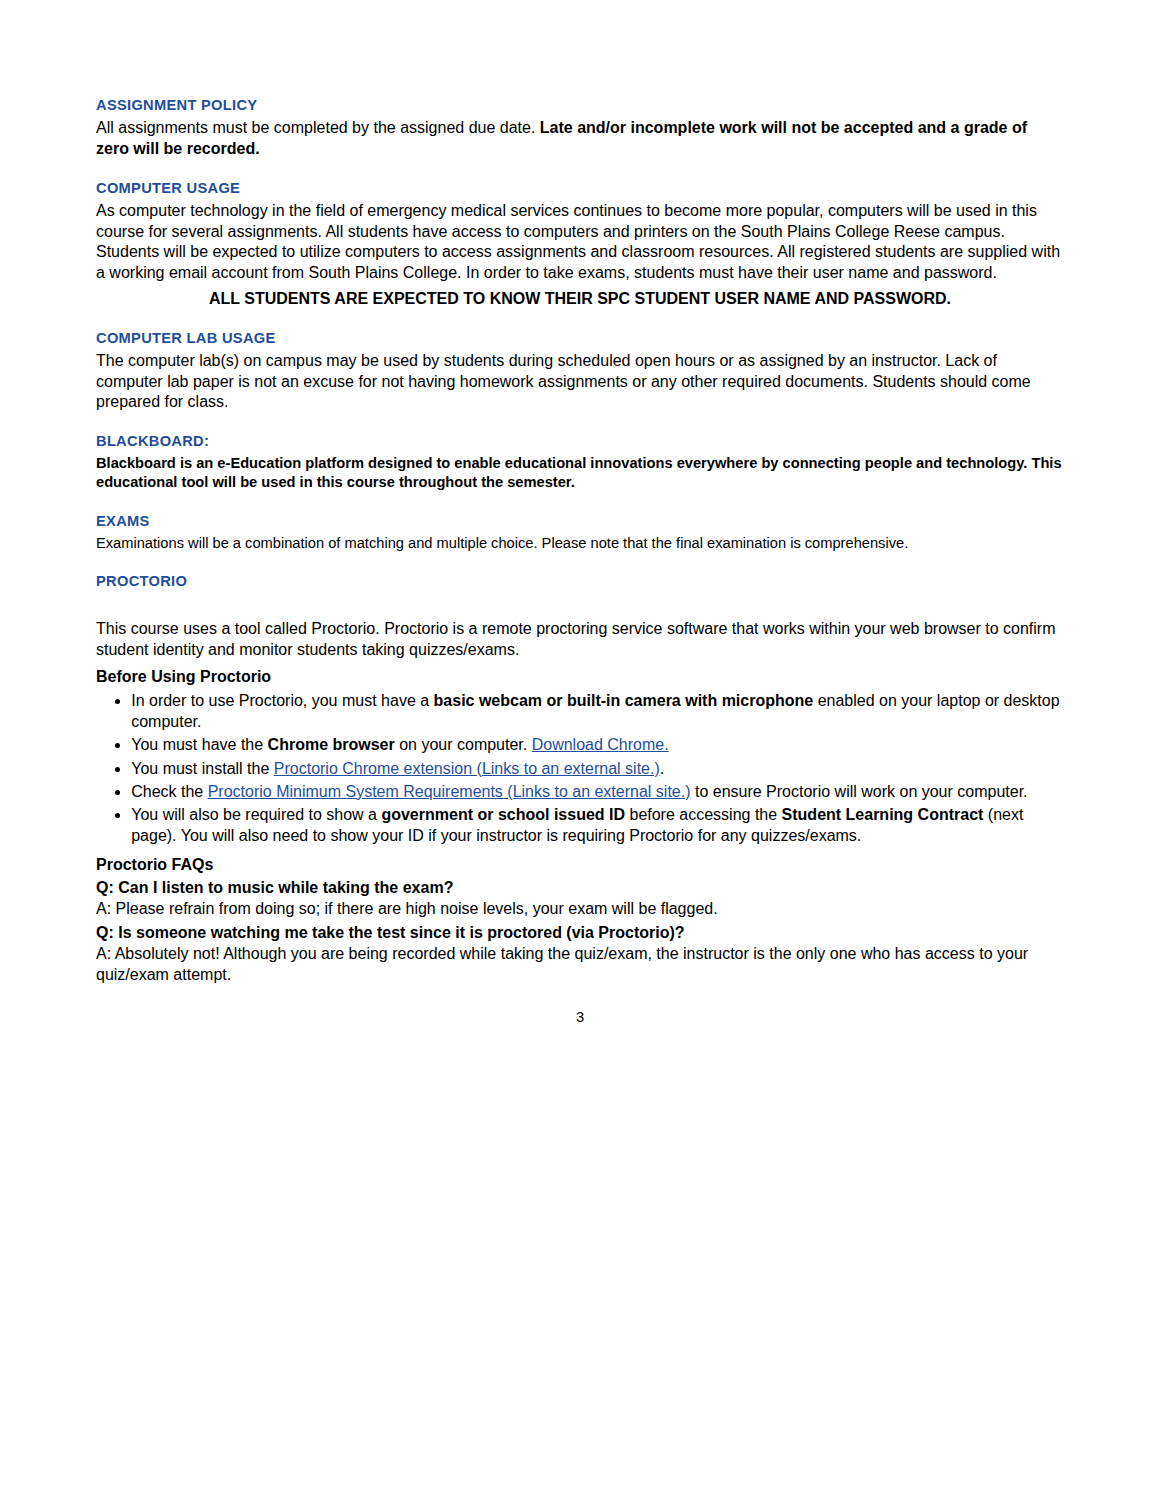ASSIGNMENT POLICY
All assignments must be completed by the assigned due date. Late and/or incomplete work will not be accepted and a grade of zero will be recorded.
COMPUTER USAGE
As computer technology in the field of emergency medical services continues to become more popular, computers will be used in this course for several assignments. All students have access to computers and printers on the South Plains College Reese campus. Students will be expected to utilize computers to access assignments and classroom resources. All registered students are supplied with a working email account from South Plains College. In order to take exams, students must have their user name and password.
ALL STUDENTS ARE EXPECTED TO KNOW THEIR SPC STUDENT USER NAME AND PASSWORD.
COMPUTER LAB USAGE
The computer lab(s) on campus may be used by students during scheduled open hours or as assigned by an instructor. Lack of computer lab paper is not an excuse for not having homework assignments or any other required documents. Students should come prepared for class.
BLACKBOARD:
Blackboard is an e-Education platform designed to enable educational innovations everywhere by connecting people and technology. This educational tool will be used in this course throughout the semester.
EXAMS
Examinations will be a combination of matching and multiple choice. Please note that the final examination is comprehensive.
PROCTORIO
This course uses a tool called Proctorio. Proctorio is a remote proctoring service software that works within your web browser to confirm student identity and monitor students taking quizzes/exams.
Before Using Proctorio
In order to use Proctorio, you must have a basic webcam or built-in camera with microphone enabled on your laptop or desktop computer.
You must have the Chrome browser on your computer. Download Chrome.
You must install the Proctorio Chrome extension (Links to an external site.).
Check the Proctorio Minimum System Requirements (Links to an external site.) to ensure Proctorio will work on your computer.
You will also be required to show a government or school issued ID before accessing the Student Learning Contract (next page). You will also need to show your ID if your instructor is requiring Proctorio for any quizzes/exams.
Proctorio FAQs
Q: Can I listen to music while taking the exam?
A: Please refrain from doing so; if there are high noise levels, your exam will be flagged.
Q: Is someone watching me take the test since it is proctored (via Proctorio)?
A: Absolutely not! Although you are being recorded while taking the quiz/exam, the instructor is the only one who has access to your quiz/exam attempt.
3